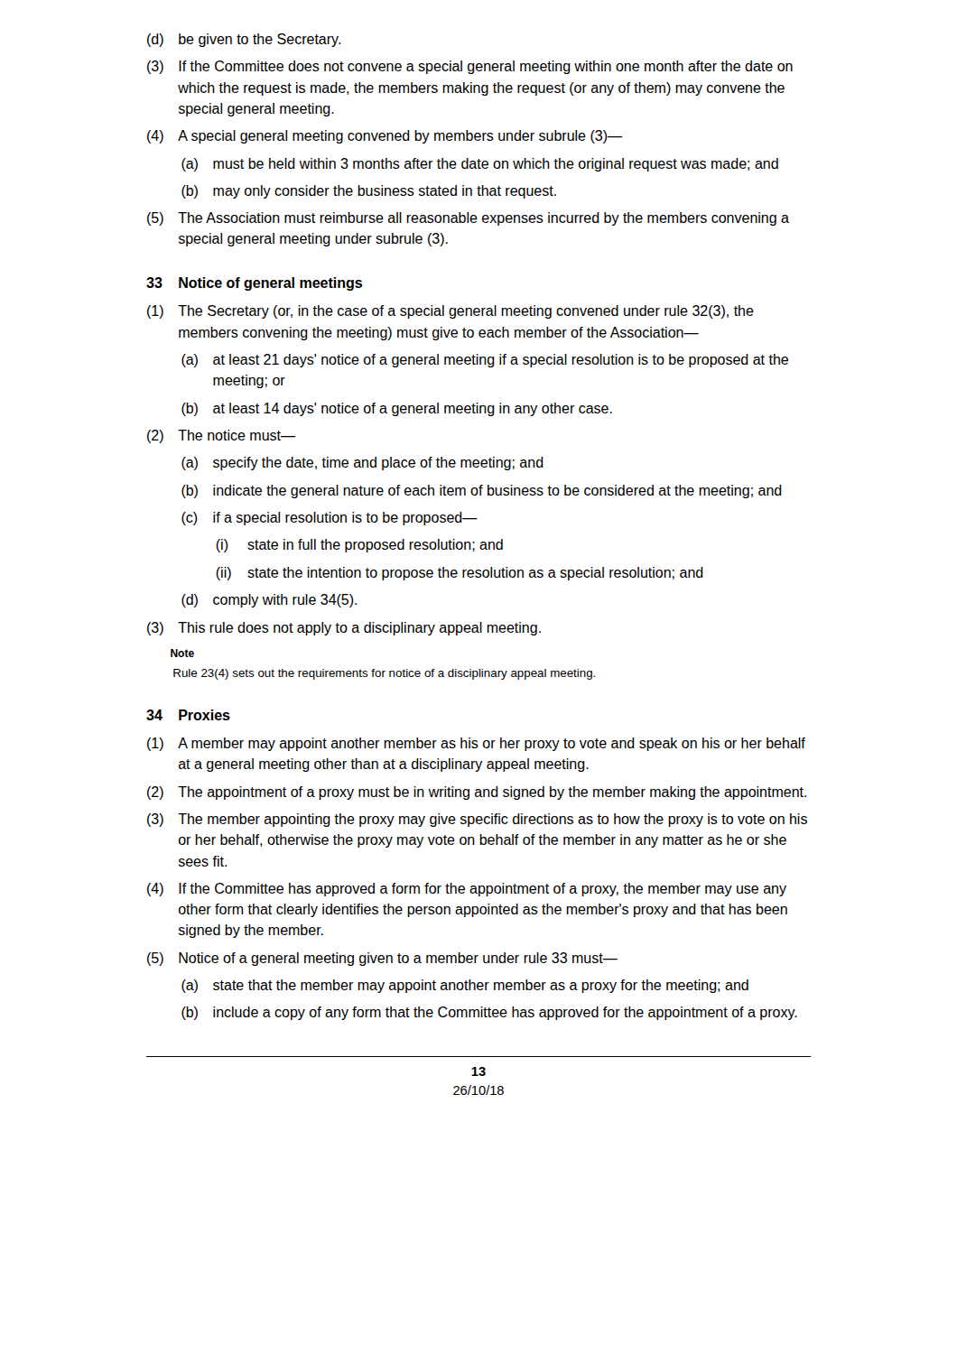(d) be given to the Secretary.
(3) If the Committee does not convene a special general meeting within one month after the date on which the request is made, the members making the request (or any of them) may convene the special general meeting.
(4) A special general meeting convened by members under subrule (3)—
(a) must be held within 3 months after the date on which the original request was made; and
(b) may only consider the business stated in that request.
(5) The Association must reimburse all reasonable expenses incurred by the members convening a special general meeting under subrule (3).
33 Notice of general meetings
(1) The Secretary (or, in the case of a special general meeting convened under rule 32(3), the members convening the meeting) must give to each member of the Association—
(a) at least 21 days' notice of a general meeting if a special resolution is to be proposed at the meeting; or
(b) at least 14 days' notice of a general meeting in any other case.
(2) The notice must—
(a) specify the date, time and place of the meeting; and
(b) indicate the general nature of each item of business to be considered at the meeting; and
(c) if a special resolution is to be proposed—
(i) state in full the proposed resolution; and
(ii) state the intention to propose the resolution as a special resolution; and
(d) comply with rule 34(5).
(3) This rule does not apply to a disciplinary appeal meeting.
Note
Rule 23(4) sets out the requirements for notice of a disciplinary appeal meeting.
34 Proxies
(1) A member may appoint another member as his or her proxy to vote and speak on his or her behalf at a general meeting other than at a disciplinary appeal meeting.
(2) The appointment of a proxy must be in writing and signed by the member making the appointment.
(3) The member appointing the proxy may give specific directions as to how the proxy is to vote on his or her behalf, otherwise the proxy may vote on behalf of the member in any matter as he or she sees fit.
(4) If the Committee has approved a form for the appointment of a proxy, the member may use any other form that clearly identifies the person appointed as the member's proxy and that has been signed by the member.
(5) Notice of a general meeting given to a member under rule 33 must—
(a) state that the member may appoint another member as a proxy for the meeting; and
(b) include a copy of any form that the Committee has approved for the appointment of a proxy.
13
26/10/18